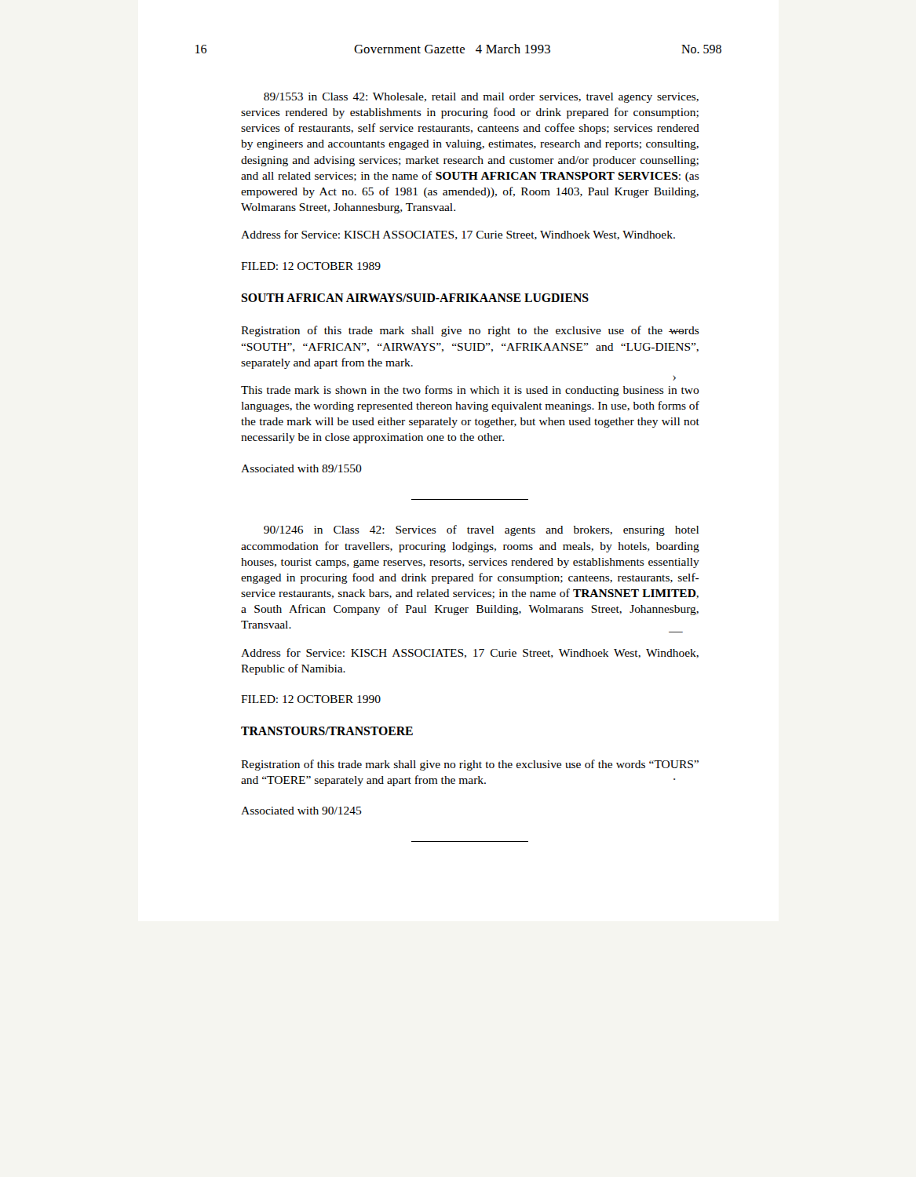16
Government Gazette 4 March 1993
No. 598
89/1553 in Class 42: Wholesale, retail and mail order services, travel agency services, services rendered by establishments in procuring food or drink prepared for consumption; services of restaurants, self service restaurants, canteens and coffee shops; services rendered by engineers and accountants engaged in valuing, estimates, research and reports; consulting, designing and advising services; market research and customer and/or producer counselling; and all related services; in the name of SOUTH AFRICAN TRANSPORT SERVICES: (as empowered by Act no. 65 of 1981 (as amended)), of, Room 1403, Paul Kruger Building, Wolmarans Street, Johannesburg, Transvaal.
Address for Service: KISCH ASSOCIATES, 17 Curie Street, Windhoek West, Windhoek.
FILED: 12 OCTOBER 1989
SOUTH AFRICAN AIRWAYS/SUID-AFRIKAANSE LUGDIENS
Registration of this trade mark shall give no right to the exclusive use of the words “SOUTH”, “AFRICAN”, “AIRWAYS”, “SUID”, “AFRIKAANSE” and “LUG-DIENS”, separately and apart from the mark.—
This trade mark is shown in the two forms in which it is used in conducting business in two languages, the wording represented thereon having equivalent meanings. In use, both forms of the trade mark will be used either separately or together, but when used together they will not necessarily be in close approximation one to the other.›
Associated with 89/1550
90/1246 in Class 42: Services of travel agents and brokers, ensuring hotel accommodation for travellers, procuring lodgings, rooms and meals, by hotels, boarding houses, tourist camps, game reserves, resorts, services rendered by establishments essentially engaged in procuring food and drink prepared for consumption; canteens, restaurants, self-service restaurants, snack bars, and related services; in the name of TRANSNET LIMITED, a South African Company of Paul Kruger Building, Wolmarans Street, Johannesburg, Transvaal.
Address for Service: KISCH ASSOCIATES, 17 Curie Street, Windhoek West, Windhoek, Republic of Namibia.—
FILED: 12 OCTOBER 1990
TRANSTOURS/TRANSTOERE
Registration of this trade mark shall give no right to the exclusive use of the words “TOURS” and “TOERE” separately and apart from the mark.
Associated with 90/1245·